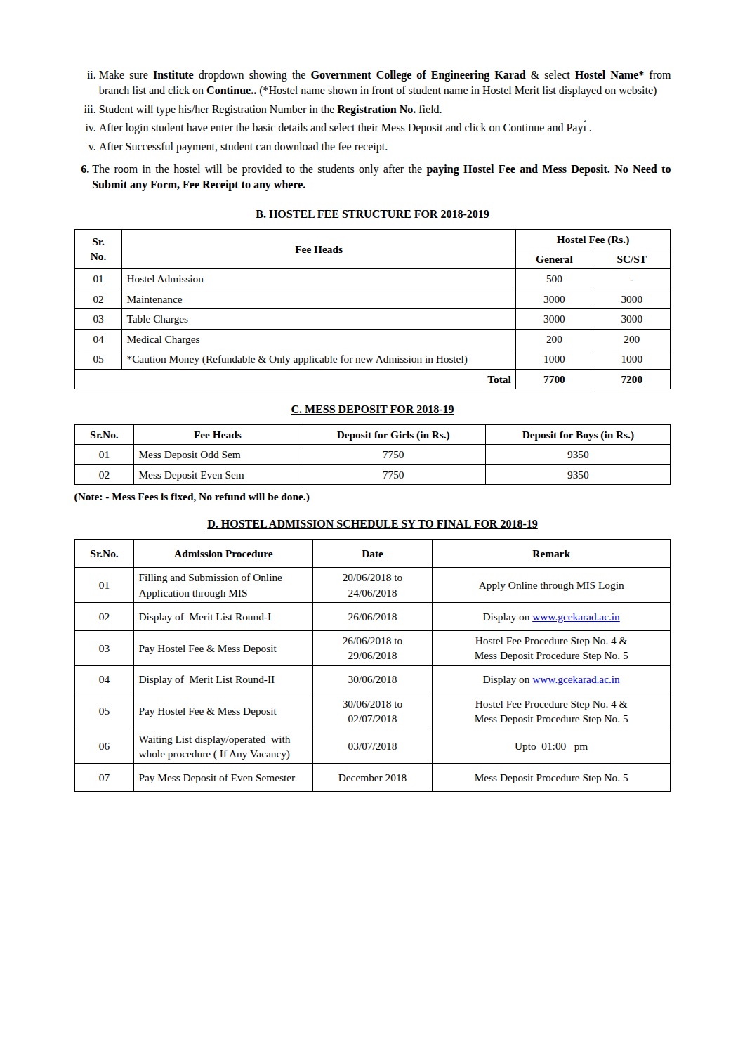Make sure Institute dropdown showing the Government College of Engineering Karad & select Hostel Name* from branch list and click on Continue.. (*Hostel name shown in front of student name in Hostel Merit list displayed on website)
Student will type his/her Registration Number in the Registration No. field.
After login student have enter the basic details and select their Mess Deposit and click on Continue and Payı́ .
After Successful payment, student can download the fee receipt.
The room in the hostel will be provided to the students only after the paying Hostel Fee and Mess Deposit. No Need to Submit any Form, Fee Receipt to any where.
B. HOSTEL FEE STRUCTURE FOR 2018-2019
| Sr. No. | Fee Heads | Hostel Fee (Rs.) |
| --- | --- | --- |
| General | SC/ST |
| 01 | Hostel Admission | 500 | - |
| 02 | Maintenance | 3000 | 3000 |
| 03 | Table Charges | 3000 | 3000 |
| 04 | Medical Charges | 200 | 200 |
| 05 | *Caution Money (Refundable & Only applicable for new Admission in Hostel) | 1000 | 1000 |
| Total | 7700 | 7200 |
C. MESS DEPOSIT FOR 2018-19
| Sr.No. | Fee Heads | Deposit for Girls (in Rs.) | Deposit for Boys (in Rs.) |
| --- | --- | --- | --- |
| 01 | Mess Deposit Odd Sem | 7750 | 9350 |
| 02 | Mess Deposit Even Sem | 7750 | 9350 |
(Note: - Mess Fees is fixed, No refund will be done.)
D. HOSTEL ADMISSION SCHEDULE SY TO FINAL FOR 2018-19
| Sr.No. | Admission Procedure | Date | Remark |
| --- | --- | --- | --- |
| 01 | Filling and Submission of Online Application through MIS | 20/06/2018 to 24/06/2018 | Apply Online through MIS Login |
| 02 | Display of Merit List Round-I | 26/06/2018 | Display on www.gcekarad.ac.in |
| 03 | Pay Hostel Fee & Mess Deposit | 26/06/2018 to 29/06/2018 | Hostel Fee Procedure Step No. 4 & Mess Deposit Procedure Step No. 5 |
| 04 | Display of Merit List Round-II | 30/06/2018 | Display on www.gcekarad.ac.in |
| 05 | Pay Hostel Fee & Mess Deposit | 30/06/2018 to 02/07/2018 | Hostel Fee Procedure Step No. 4 & Mess Deposit Procedure Step No. 5 |
| 06 | Waiting List display/operated with whole procedure ( If Any Vacancy) | 03/07/2018 | Upto 01:00 pm |
| 07 | Pay Mess Deposit of Even Semester | December 2018 | Mess Deposit Procedure Step No. 5 |